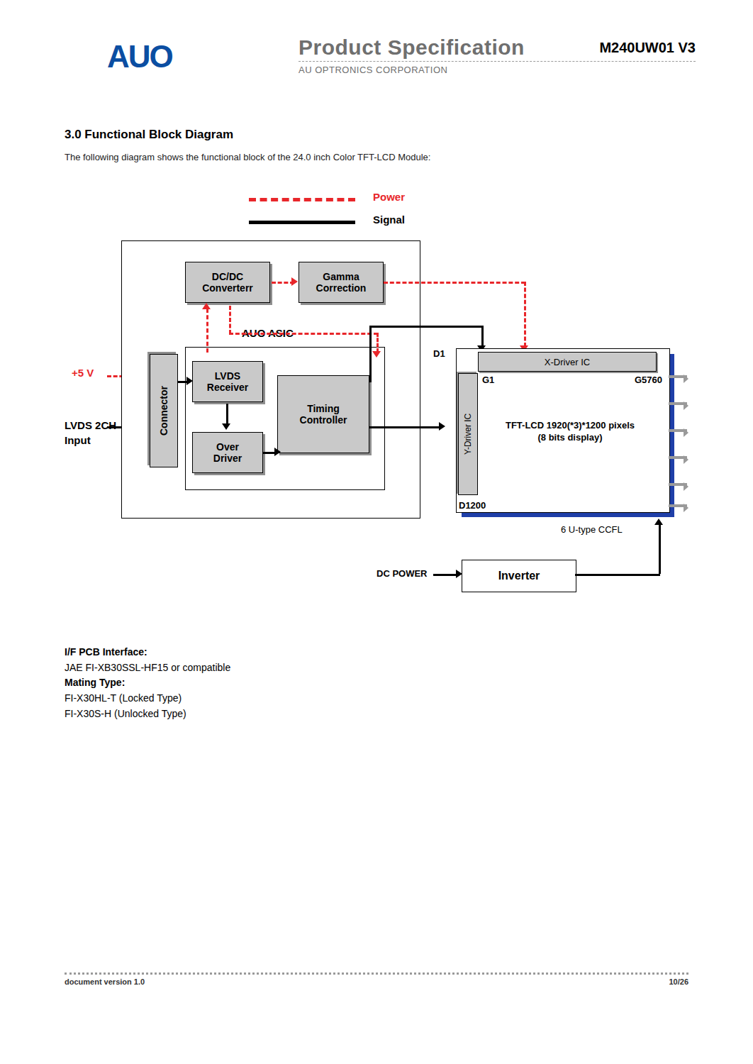AUO
Product Specification
M240UW01 V3
AU OPTRONICS CORPORATION
3.0 Functional Block Diagram
The following diagram shows the functional block of the 24.0 inch Color TFT-LCD Module:
Power
Signal
+5 V
LVDS 2CH
Input
DC/DC
Converterr
Gamma
Correction
Connector
AUO ASIC
LVDS
Receiver
Over
Driver
Timing
Controller
X-Driver IC
Y-Driver IC
G1
G5760
TFT-LCD 1920(*3)*1200 pixels
(8 bits display)
D1
D1200
6 U-type CCFL
Inverter
DC POWER
I/F PCB Interface:
JAE FI-XB30SSL-HF15 or compatible
Mating Type:
FI-X30HL-T (Locked Type)
FI-X30S-H (Unlocked Type)
document version 1.0 10/26